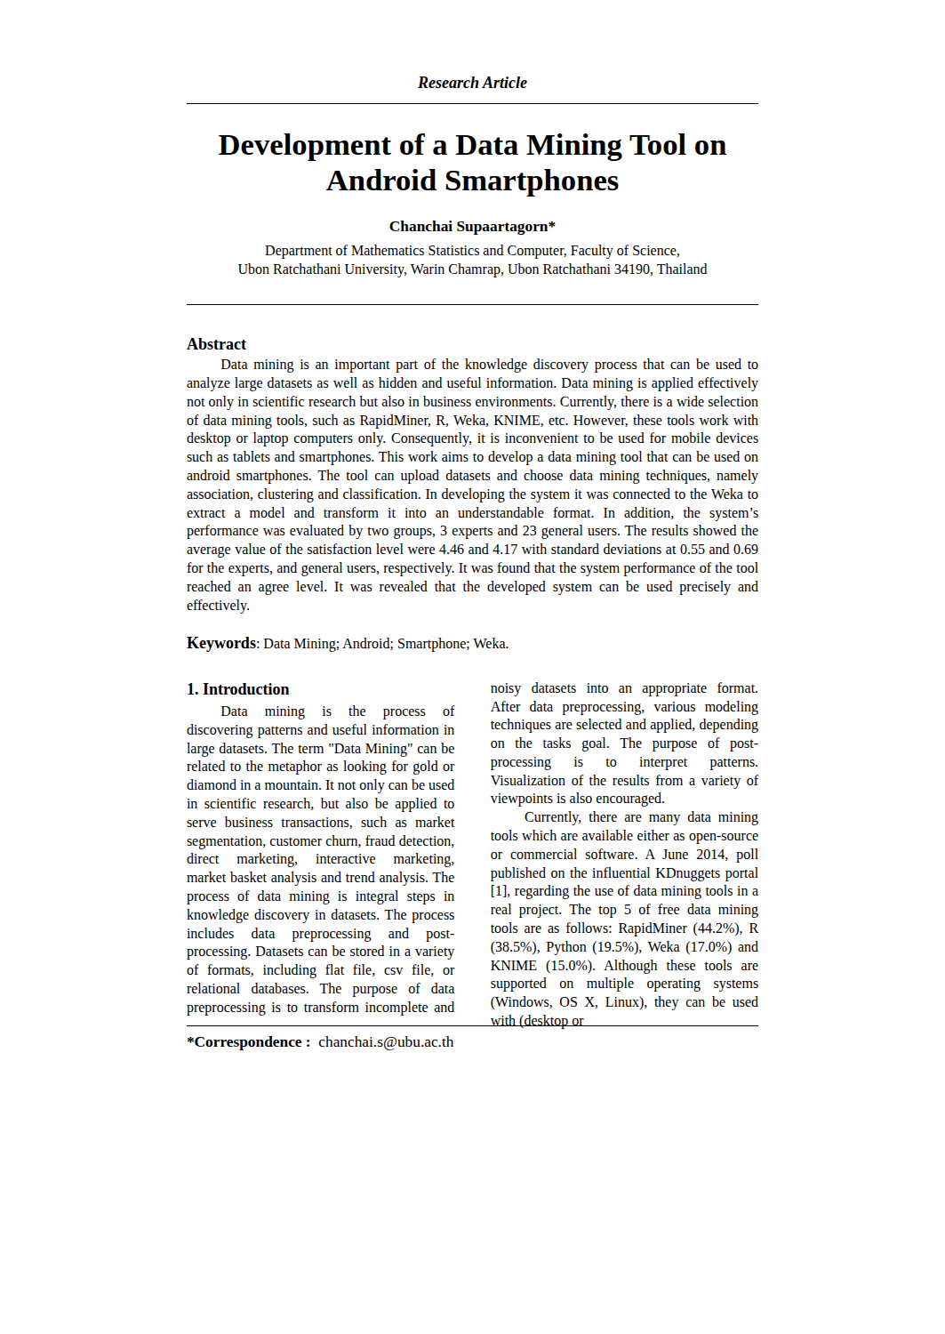Research Article
Development of a Data Mining Tool on Android Smartphones
Chanchai Supaartagorn*
Department of Mathematics Statistics and Computer, Faculty of Science,
Ubon Ratchathani University, Warin Chamrap, Ubon Ratchathani 34190, Thailand
Abstract
Data mining is an important part of the knowledge discovery process that can be used to analyze large datasets as well as hidden and useful information. Data mining is applied effectively not only in scientific research but also in business environments. Currently, there is a wide selection of data mining tools, such as RapidMiner, R, Weka, KNIME, etc. However, these tools work with desktop or laptop computers only. Consequently, it is inconvenient to be used for mobile devices such as tablets and smartphones. This work aims to develop a data mining tool that can be used on android smartphones. The tool can upload datasets and choose data mining techniques, namely association, clustering and classification. In developing the system it was connected to the Weka to extract a model and transform it into an understandable format. In addition, the system’s performance was evaluated by two groups, 3 experts and 23 general users. The results showed the average value of the satisfaction level were 4.46 and 4.17 with standard deviations at 0.55 and 0.69 for the experts, and general users, respectively. It was found that the system performance of the tool reached an agree level. It was revealed that the developed system can be used precisely and effectively.
Keywords: Data Mining; Android; Smartphone; Weka.
1. Introduction
Data mining is the process of discovering patterns and useful information in large datasets. The term "Data Mining" can be related to the metaphor as looking for gold or diamond in a mountain. It not only can be used in scientific research, but also be applied to serve business transactions, such as market segmentation, customer churn, fraud detection, direct marketing, interactive marketing, market basket analysis and trend analysis. The process of data mining is integral steps in knowledge discovery in datasets. The process includes data preprocessing and post-processing. Datasets can be stored in a variety of formats, including flat file, csv file, or relational databases. The purpose of data preprocessing is to transform incomplete and noisy datasets into an appropriate format. After data preprocessing, various modeling techniques are selected and applied, depending on the tasks goal. The purpose of post-processing is to interpret patterns. Visualization of the results from a variety of viewpoints is also encouraged.
Currently, there are many data mining tools which are available either as open-source or commercial software. A June 2014, poll published on the influential KDnuggets portal [1], regarding the use of data mining tools in a real project. The top 5 of free data mining tools are as follows: RapidMiner (44.2%), R (38.5%), Python (19.5%), Weka (17.0%) and KNIME (15.0%). Although these tools are supported on multiple operating systems (Windows, OS X, Linux), they can be used with (desktop or
*Correspondence : chanchai.s@ubu.ac.th